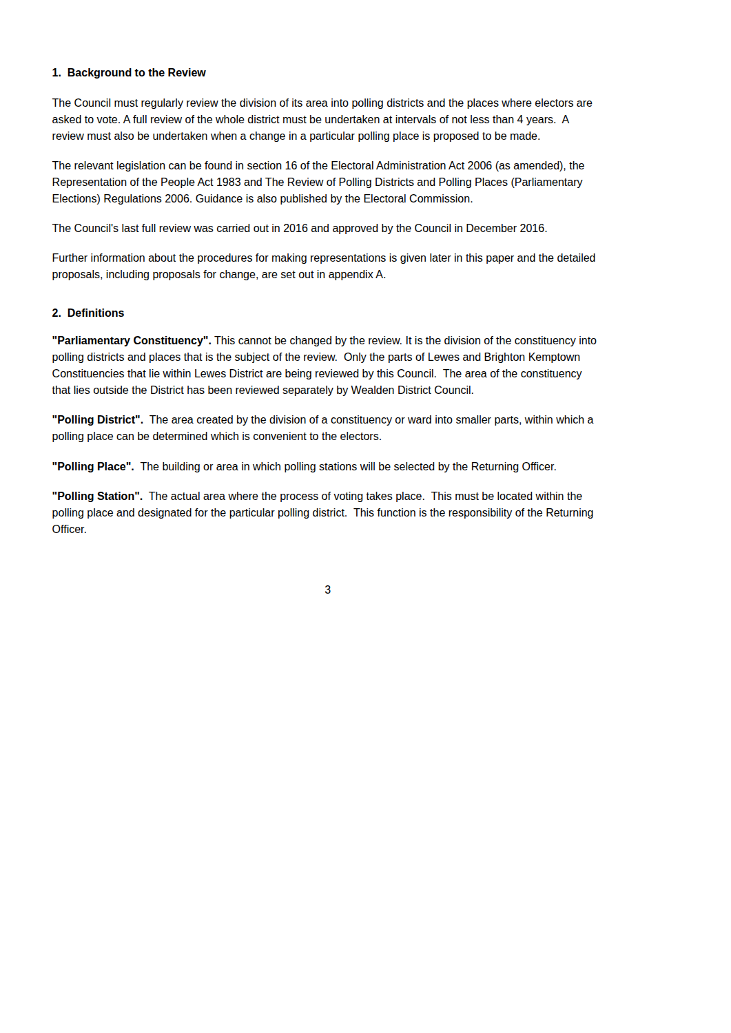1. Background to the Review
The Council must regularly review the division of its area into polling districts and the places where electors are asked to vote. A full review of the whole district must be undertaken at intervals of not less than 4 years. A review must also be undertaken when a change in a particular polling place is proposed to be made.
The relevant legislation can be found in section 16 of the Electoral Administration Act 2006 (as amended), the Representation of the People Act 1983 and The Review of Polling Districts and Polling Places (Parliamentary Elections) Regulations 2006. Guidance is also published by the Electoral Commission.
The Council's last full review was carried out in 2016 and approved by the Council in December 2016.
Further information about the procedures for making representations is given later in this paper and the detailed proposals, including proposals for change, are set out in appendix A.
2. Definitions
"Parliamentary Constituency". This cannot be changed by the review. It is the division of the constituency into polling districts and places that is the subject of the review. Only the parts of Lewes and Brighton Kemptown Constituencies that lie within Lewes District are being reviewed by this Council. The area of the constituency that lies outside the District has been reviewed separately by Wealden District Council.
"Polling District". The area created by the division of a constituency or ward into smaller parts, within which a polling place can be determined which is convenient to the electors.
"Polling Place". The building or area in which polling stations will be selected by the Returning Officer.
"Polling Station". The actual area where the process of voting takes place. This must be located within the polling place and designated for the particular polling district. This function is the responsibility of the Returning Officer.
3